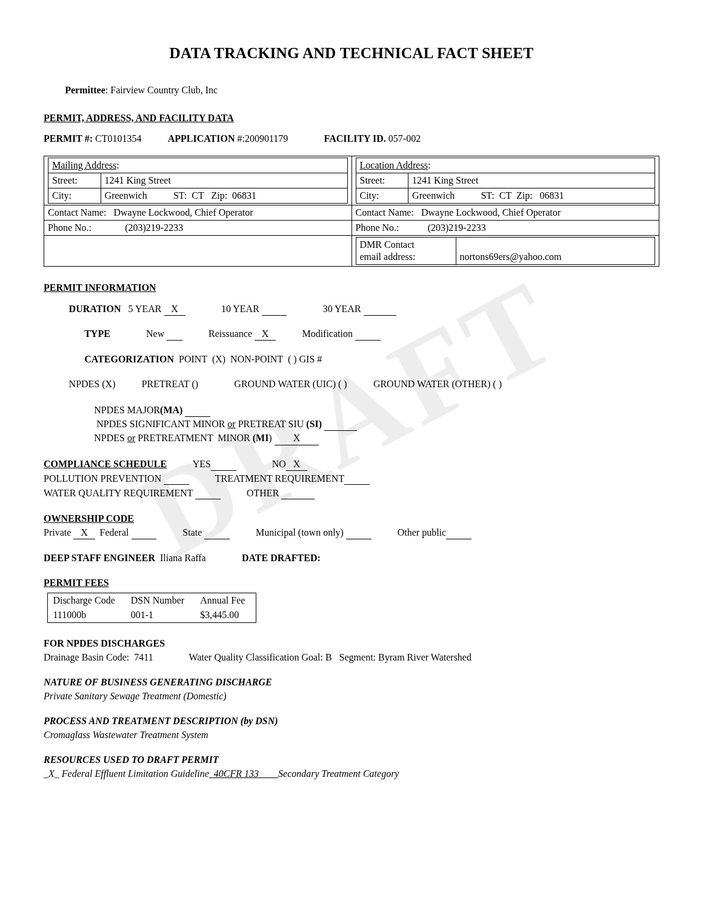DRAFT
DATA TRACKING AND TECHNICAL FACT SHEET
Permittee: Fairview Country Club, Inc
PERMIT, ADDRESS, AND FACILITY DATA
PERMIT #: CT0101354 APPLICATION #:200901179 FACILITY ID. 057-002
| / Mailing Address : / / Street: / 1241 King Street / / City: / Greenwich ST: CT Zip: 06831 / | / Location Address : / / Street: / 1241 King Street / / City: / Greenwich ST: CT Zip: 06831 / |
| Contact Name: Dwayne Lockwood, Chief Operator | Contact Name: Dwayne Lockwood, Chief Operator |
| Phone No.: (203)219-2233 | Phone No.: (203)219-2233 |
| | / DMR Contact email address: / nortons69ers@yahoo.com / |
PERMIT INFORMATION
DURATION 5 YEAR X 10 YEAR 30 YEAR
TYPE New Reissuance X Modification
CATEGORIZATION POINT (X) NON-POINT ( ) GIS #
NPDES (X) PRETREAT () GROUND WATER (UIC) ( ) GROUND WATER (OTHER) ( )
NPDES MAJOR(MA)
NPDES SIGNIFICANT MINOR or PRETREAT SIU (SI)
NPDES or PRETREATMENT MINOR (MI) X
COMPLIANCE SCHEDULE YES NOX
POLLUTION PREVENTION TREATMENT REQUIREMENT
WATER QUALITY REQUIREMENT OTHER
OWNERSHIP CODE
Private X Federal State Municipal (town only) Other public
DEEP STAFF ENGINEER Iliana Raffa DATE DRAFTED:
PERMIT FEES
| Discharge Code | DSN Number | Annual Fee |
| 111000b | 001-1 | $3,445.00 |
FOR NPDES DISCHARGES
Drainage Basin Code: 7411 Water Quality Classification Goal: B Segment: Byram River Watershed
NATURE OF BUSINESS GENERATING DISCHARGE
Private Sanitary Sewage Treatment (Domestic)
PROCESS AND TREATMENT DESCRIPTION (by DSN)
Cromaglass Wastewater Treatment System
RESOURCES USED TO DRAFT PERMIT
_X_ Federal Effluent Limitation Guideline 40CFR 133 Secondary Treatment Category